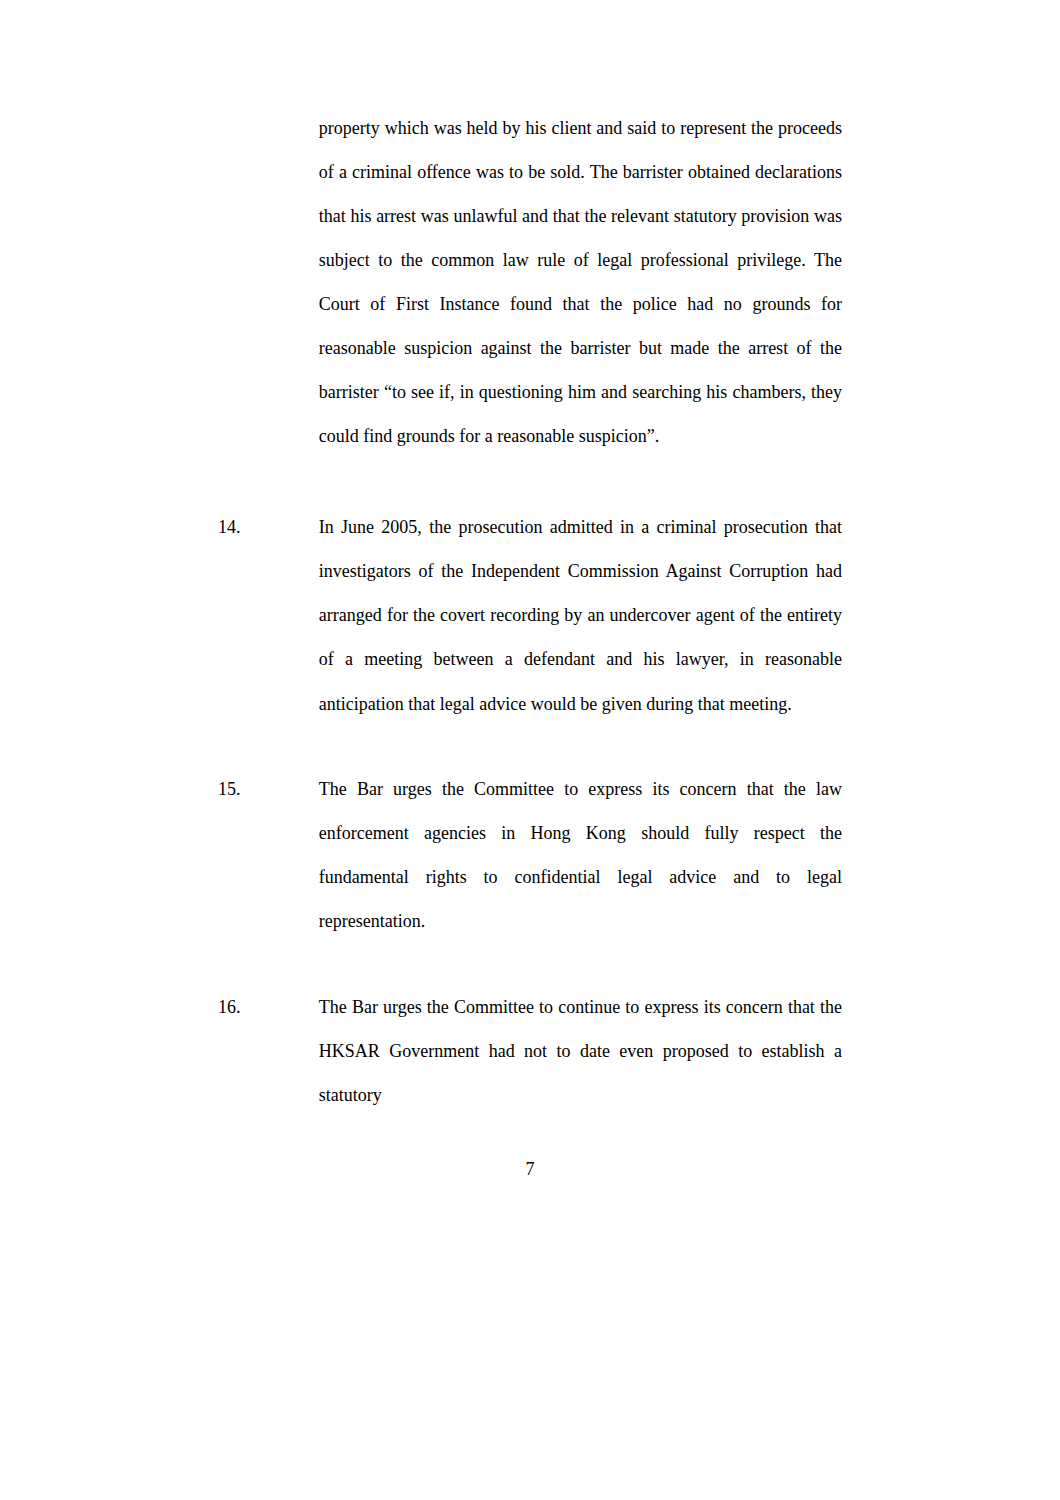property which was held by his client and said to represent the proceeds of a criminal offence was to be sold. The barrister obtained declarations that his arrest was unlawful and that the relevant statutory provision was subject to the common law rule of legal professional privilege. The Court of First Instance found that the police had no grounds for reasonable suspicion against the barrister but made the arrest of the barrister “to see if, in questioning him and searching his chambers, they could find grounds for a reasonable suspicion”.
14.
In June 2005, the prosecution admitted in a criminal prosecution that investigators of the Independent Commission Against Corruption had arranged for the covert recording by an undercover agent of the entirety of a meeting between a defendant and his lawyer, in reasonable anticipation that legal advice would be given during that meeting.
15.
The Bar urges the Committee to express its concern that the law enforcement agencies in Hong Kong should fully respect the fundamental rights to confidential legal advice and to legal representation.
16.
The Bar urges the Committee to continue to express its concern that the HKSAR Government had not to date even proposed to establish a statutory
7